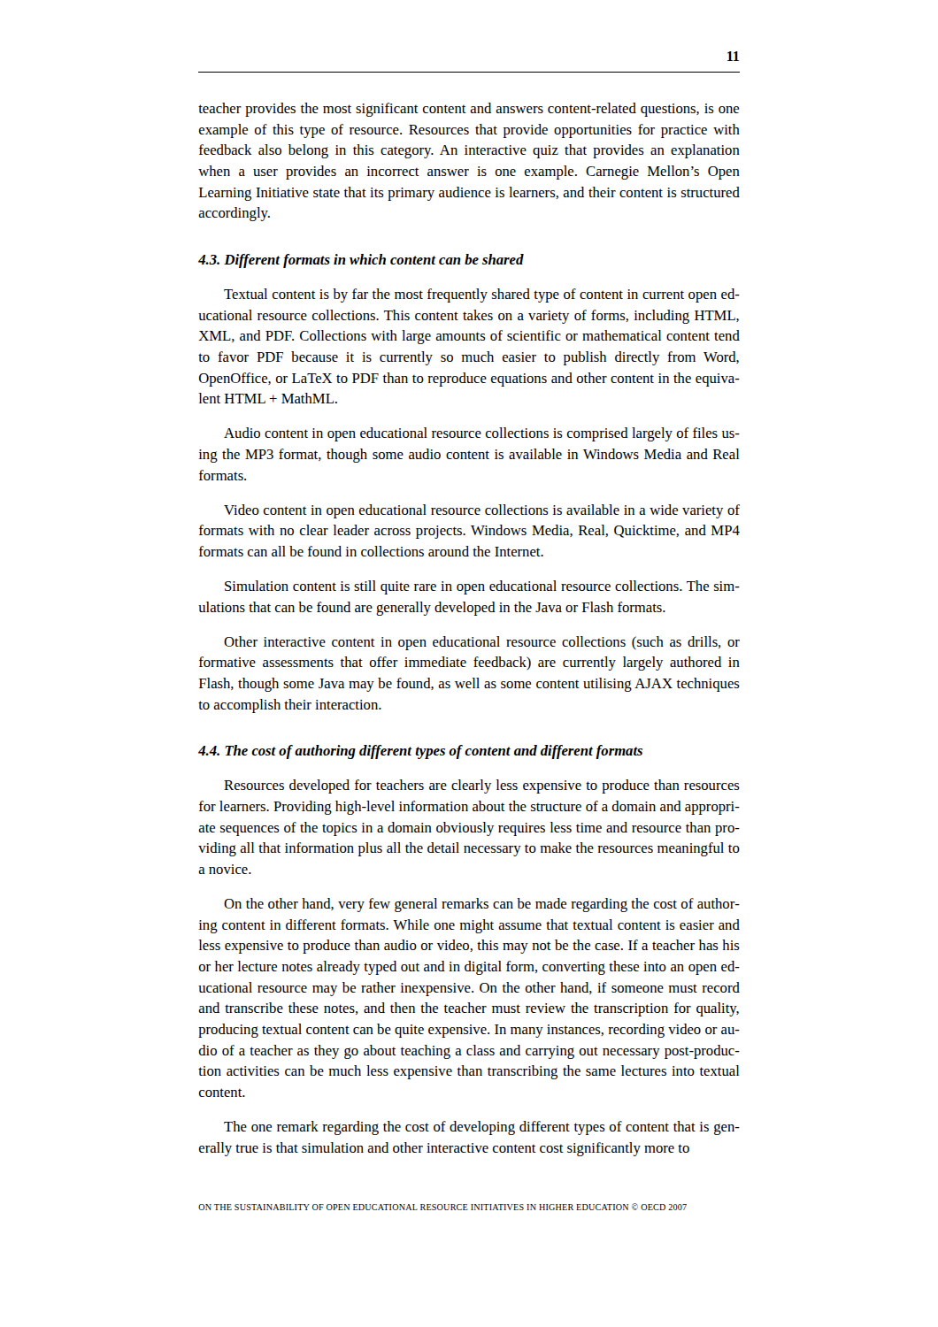11
teacher provides the most significant content and answers content-related questions, is one example of this type of resource. Resources that provide opportunities for practice with feedback also belong in this category. An interactive quiz that provides an explanation when a user provides an incorrect answer is one example. Carnegie Mellon’s Open Learning Initiative state that its primary audience is learners, and their content is structured accordingly.
4.3. Different formats in which content can be shared
Textual content is by far the most frequently shared type of content in current open educational resource collections. This content takes on a variety of forms, including HTML, XML, and PDF. Collections with large amounts of scientific or mathematical content tend to favor PDF because it is currently so much easier to publish directly from Word, OpenOffice, or LaTeX to PDF than to reproduce equations and other content in the equivalent HTML + MathML.
Audio content in open educational resource collections is comprised largely of files using the MP3 format, though some audio content is available in Windows Media and Real formats.
Video content in open educational resource collections is available in a wide variety of formats with no clear leader across projects. Windows Media, Real, Quicktime, and MP4 formats can all be found in collections around the Internet.
Simulation content is still quite rare in open educational resource collections. The simulations that can be found are generally developed in the Java or Flash formats.
Other interactive content in open educational resource collections (such as drills, or formative assessments that offer immediate feedback) are currently largely authored in Flash, though some Java may be found, as well as some content utilising AJAX techniques to accomplish their interaction.
4.4. The cost of authoring different types of content and different formats
Resources developed for teachers are clearly less expensive to produce than resources for learners. Providing high-level information about the structure of a domain and appropriate sequences of the topics in a domain obviously requires less time and resource than providing all that information plus all the detail necessary to make the resources meaningful to a novice.
On the other hand, very few general remarks can be made regarding the cost of authoring content in different formats. While one might assume that textual content is easier and less expensive to produce than audio or video, this may not be the case. If a teacher has his or her lecture notes already typed out and in digital form, converting these into an open educational resource may be rather inexpensive. On the other hand, if someone must record and transcribe these notes, and then the teacher must review the transcription for quality, producing textual content can be quite expensive. In many instances, recording video or audio of a teacher as they go about teaching a class and carrying out necessary post-production activities can be much less expensive than transcribing the same lectures into textual content.
The one remark regarding the cost of developing different types of content that is generally true is that simulation and other interactive content cost significantly more to
ON THE SUSTAINABILITY OF OPEN EDUCATIONAL RESOURCE INITIATIVES IN HIGHER EDUCATION © OECD 2007